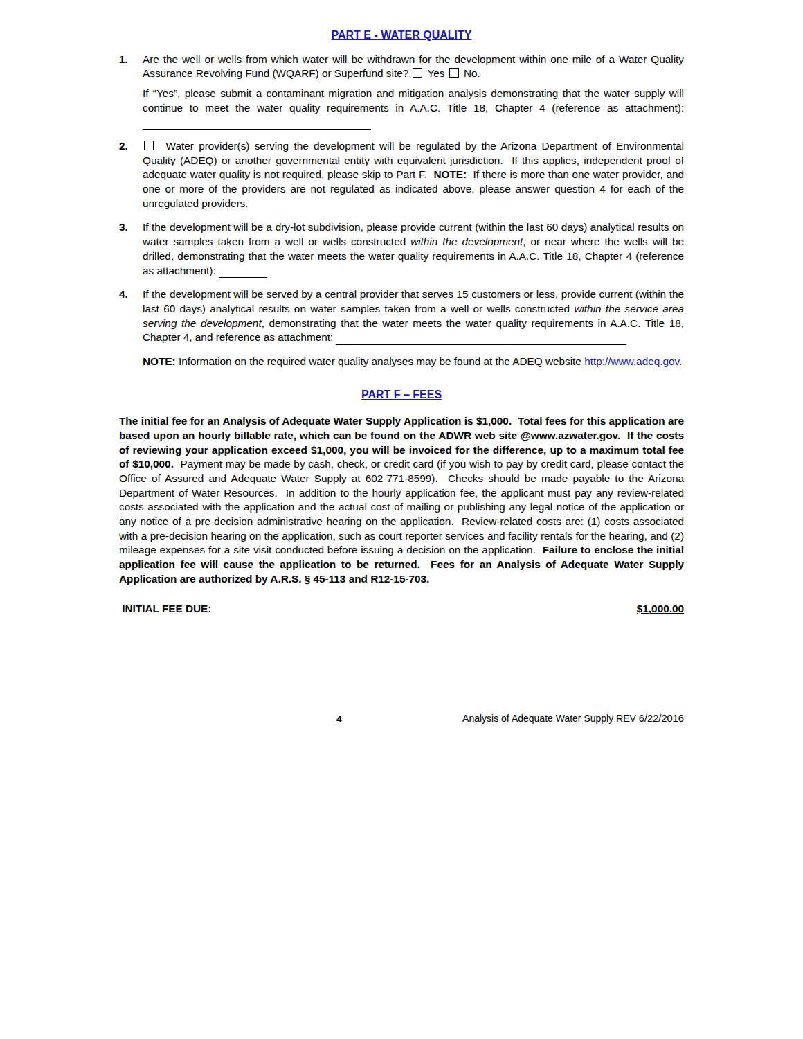PART E - WATER QUALITY
Are the well or wells from which water will be withdrawn for the development within one mile of a Water Quality Assurance Revolving Fund (WQARF) or Superfund site? Yes No.
If “Yes”, please submit a contaminant migration and mitigation analysis demonstrating that the water supply will continue to meet the water quality requirements in A.A.C. Title 18, Chapter 4 (reference as attachment):
Water provider(s) serving the development will be regulated by the Arizona Department of Environmental Quality (ADEQ) or another governmental entity with equivalent jurisdiction. If this applies, independent proof of adequate water quality is not required, please skip to Part F. NOTE: If there is more than one water provider, and one or more of the providers are not regulated as indicated above, please answer question 4 for each of the unregulated providers.
If the development will be a dry-lot subdivision, please provide current (within the last 60 days) analytical results on water samples taken from a well or wells constructed within the development, or near where the wells will be drilled, demonstrating that the water meets the water quality requirements in A.A.C. Title 18, Chapter 4 (reference as attachment):
If the development will be served by a central provider that serves 15 customers or less, provide current (within the last 60 days) analytical results on water samples taken from a well or wells constructed within the service area serving the development, demonstrating that the water meets the water quality requirements in A.A.C. Title 18, Chapter 4, and reference as attachment:
NOTE: Information on the required water quality analyses may be found at the ADEQ website http://www.adeq.gov.
PART F – FEES
The initial fee for an Analysis of Adequate Water Supply Application is $1,000. Total fees for this application are based upon an hourly billable rate, which can be found on the ADWR web site @www.azwater.gov. If the costs of reviewing your application exceed $1,000, you will be invoiced for the difference, up to a maximum total fee of $10,000. Payment may be made by cash, check, or credit card (if you wish to pay by credit card, please contact the Office of Assured and Adequate Water Supply at 602-771-8599). Checks should be made payable to the Arizona Department of Water Resources. In addition to the hourly application fee, the applicant must pay any review-related costs associated with the application and the actual cost of mailing or publishing any legal notice of the application or any notice of a pre-decision administrative hearing on the application. Review-related costs are: (1) costs associated with a pre-decision hearing on the application, such as court reporter services and facility rentals for the hearing, and (2) mileage expenses for a site visit conducted before issuing a decision on the application. Failure to enclose the initial application fee will cause the application to be returned. Fees for an Analysis of Adequate Water Supply Application are authorized by A.R.S. § 45-113 and R12-15-703.
INITIAL FEE DUE: $1,000.00
4 Analysis of Adequate Water Supply REV 6/22/2016